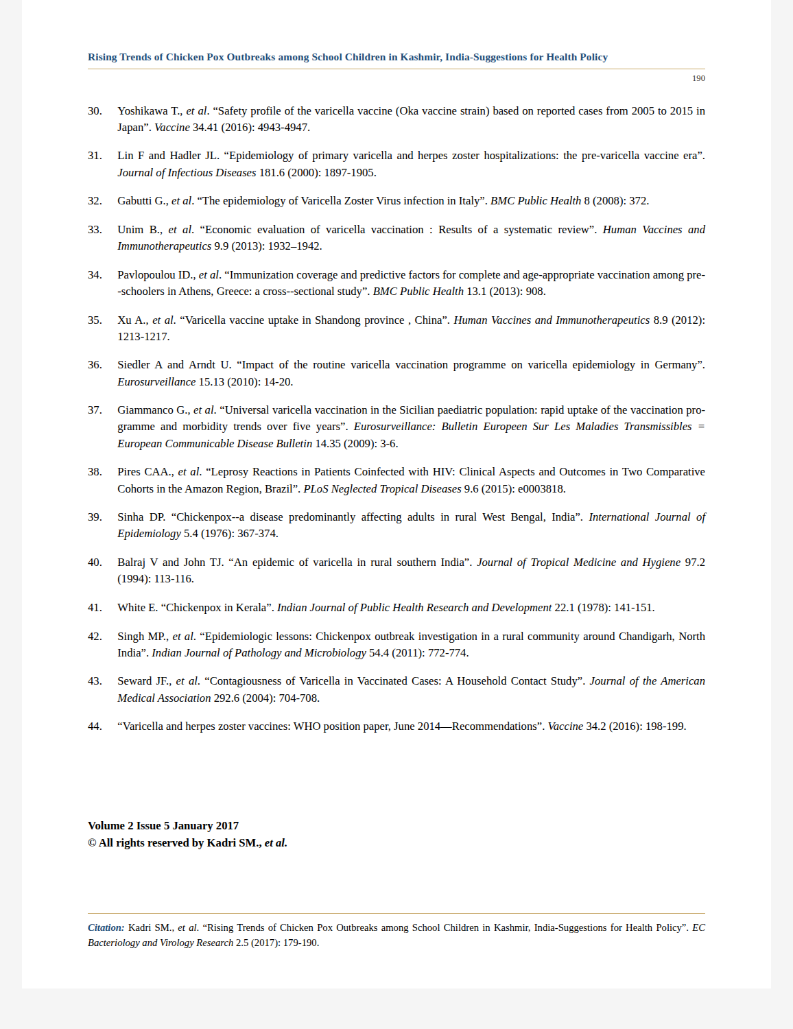Rising Trends of Chicken Pox Outbreaks among School Children in Kashmir, India-Suggestions for Health Policy
190
30. Yoshikawa T., et al. “Safety profile of the varicella vaccine (Oka vaccine strain) based on reported cases from 2005 to 2015 in Japan”. Vaccine 34.41 (2016): 4943-4947.
31. Lin F and Hadler JL. “Epidemiology of primary varicella and herpes zoster hospitalizations: the pre-varicella vaccine era”. Journal of Infectious Diseases 181.6 (2000): 1897-1905.
32. Gabutti G., et al. “The epidemiology of Varicella Zoster Virus infection in Italy”. BMC Public Health 8 (2008): 372.
33. Unim B., et al. “Economic evaluation of varicella vaccination : Results of a systematic review”. Human Vaccines and Immunotherapeutics 9.9 (2013): 1932–1942.
34. Pavlopoulou ID., et al. “Immunization coverage and predictive factors for complete and age-appropriate vaccination among pre--schoolers in Athens, Greece: a cross--sectional study”. BMC Public Health 13.1 (2013): 908.
35. Xu A., et al. “Varicella vaccine uptake in Shandong province , China”. Human Vaccines and Immunotherapeutics 8.9 (2012): 1213-1217.
36. Siedler A and Arndt U. “Impact of the routine varicella vaccination programme on varicella epidemiology in Germany”. Eurosurveillance 15.13 (2010): 14-20.
37. Giammanco G., et al. “Universal varicella vaccination in the Sicilian paediatric population: rapid uptake of the vaccination programme and morbidity trends over five years”. Eurosurveillance: Bulletin Europeen Sur Les Maladies Transmissibles = European Communicable Disease Bulletin 14.35 (2009): 3-6.
38. Pires CAA., et al. “Leprosy Reactions in Patients Coinfected with HIV: Clinical Aspects and Outcomes in Two Comparative Cohorts in the Amazon Region, Brazil”. PLoS Neglected Tropical Diseases 9.6 (2015): e0003818.
39. Sinha DP. “Chickenpox--a disease predominantly affecting adults in rural West Bengal, India”. International Journal of Epidemiology 5.4 (1976): 367-374.
40. Balraj V and John TJ. “An epidemic of varicella in rural southern India”. Journal of Tropical Medicine and Hygiene 97.2 (1994): 113-116.
41. White E. “Chickenpox in Kerala”. Indian Journal of Public Health Research and Development 22.1 (1978): 141-151.
42. Singh MP., et al. “Epidemiologic lessons: Chickenpox outbreak investigation in a rural community around Chandigarh, North India”. Indian Journal of Pathology and Microbiology 54.4 (2011): 772-774.
43. Seward JF., et al. “Contagiousness of Varicella in Vaccinated Cases: A Household Contact Study”. Journal of the American Medical Association 292.6 (2004): 704-708.
44.“Varicella and herpes zoster vaccines: WHO position paper, June 2014—Recommendations”. Vaccine 34.2 (2016): 198-199.
Volume 2 Issue 5 January 2017
© All rights reserved by Kadri SM., et al.
Citation: Kadri SM., et al. “Rising Trends of Chicken Pox Outbreaks among School Children in Kashmir, India-Suggestions for Health Policy”. EC Bacteriology and Virology Research 2.5 (2017): 179-190.